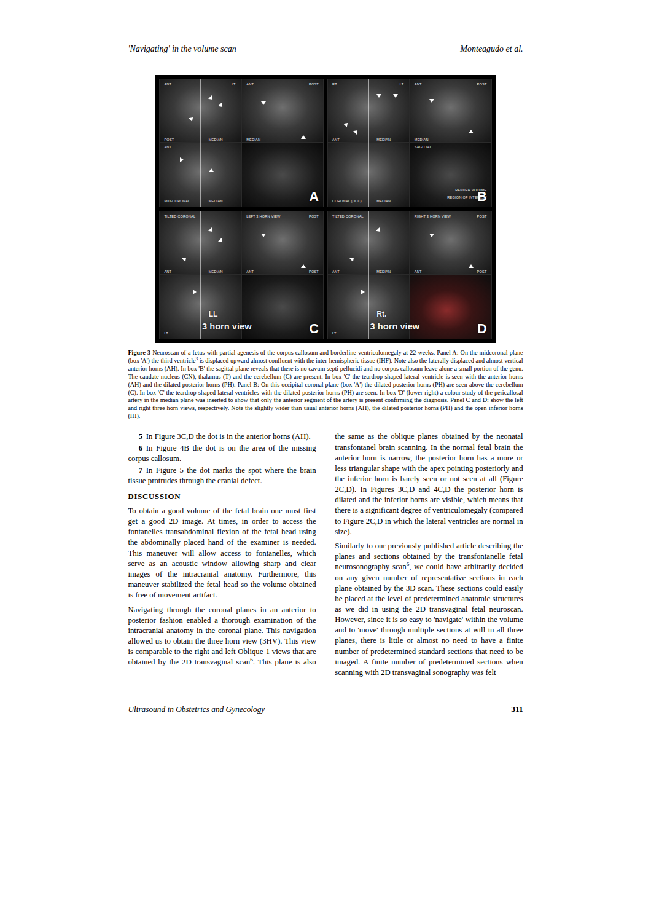'Navigating' in the volume scan Monteagudo et al.
ANT
LT
ANT
POST
POST
ANT
MEDIAN
MID-CORONAL
MEDIAN
MEDIAN
A
RT
LT
ANT
POST
ANT
MEDIAN
CORONAL (OCC)
MEDIAN
MEDIAN
SAGITTAL
RENDER VOLUME
REGION OF INTEREST
B
TILTED CORONAL
LEFT 3 HORN VIEW
POST
ANT
MEDIAN
LT
ANT
POST
LL
3 horn view
C
TILTED CORONAL
RIGHT 3 HORN VIEW
POST
ANT
MEDIAN
LT
ANT
POST
Rt.
3 horn view
D
Figure 3 Neuroscan of a fetus with partial agenesis of the corpus callosum and borderline ventriculomegaly at 22 weeks. Panel A: On the midcoronal plane (box 'A') the third ventricle3 is displaced upward almost confluent with the inter-hemispheric tissue (IHF). Note also the laterally displaced and almost vertical anterior horns (AH). In box 'B' the sagittal plane reveals that there is no cavum septi pellucidi and no corpus callosum leave alone a small portion of the genu. The caudate nucleus (CN), thalamus (T) and the cerebellum (C) are present. In box 'C' the teardrop-shaped lateral ventricle is seen with the anterior horns (AH) and the dilated posterior horns (PH). Panel B: On this occipital coronal plane (box 'A') the dilated posterior horns (PH) are seen above the cerebellum (C). In box 'C' the teardrop-shaped lateral ventricles with the dilated posterior horns (PH) are seen. In box 'D' (lower right) a colour study of the pericallosal artery in the median plane was inserted to show that only the anterior segment of the artery is present confirming the diagnosis. Panel C and D: show the left and right three horn views, respectively. Note the slightly wider than usual anterior horns (AH), the dilated posterior horns (PH) and the open inferior horns (IH).
5 In Figure 3C,D the dot is in the anterior horns (AH).
6 In Figure 4B the dot is on the area of the missing corpus callosum.
7 In Figure 5 the dot marks the spot where the brain tissue protrudes through the cranial defect.
Discussion
To obtain a good volume of the fetal brain one must first get a good 2D image. At times, in order to access the fontanelles transabdominal flexion of the fetal head using the abdominally placed hand of the examiner is needed. This maneuver will allow access to fontanelles, which serve as an acoustic window allowing sharp and clear images of the intracranial anatomy. Furthermore, this maneuver stabilized the fetal head so the volume obtained is free of movement artifact.
Navigating through the coronal planes in an anterior to posterior fashion enabled a thorough examination of the intracranial anatomy in the coronal plane. This navigation allowed us to obtain the three horn view (3HV). This view is comparable to the right and left Oblique-1 views that are obtained by the 2D transvaginal scan6. This plane is also the same as the oblique planes obtained by the neonatal transfontanel brain scanning. In the normal fetal brain the anterior horn is narrow, the posterior horn has a more or less triangular shape with the apex pointing posteriorly and the inferior horn is barely seen or not seen at all (Figure 2C,D). In Figures 3C,D and 4C,D the posterior horn is dilated and the inferior horns are visible, which means that there is a significant degree of ventriculomegaly (compared to Figure 2C,D in which the lateral ventricles are normal in size).
Similarly to our previously published article describing the planes and sections obtained by the transfontanelle fetal neurosonography scan6, we could have arbitrarily decided on any given number of representative sections in each plane obtained by the 3D scan. These sections could easily be placed at the level of predetermined anatomic structures as we did in using the 2D transvaginal fetal neuroscan. However, since it is so easy to 'navigate' within the volume and to 'move' through multiple sections at will in all three planes, there is little or almost no need to have a finite number of predetermined standard sections that need to be imaged. A finite number of predetermined sections when scanning with 2D transvaginal sonography was felt
Ultrasound in Obstetrics and Gynecology 311